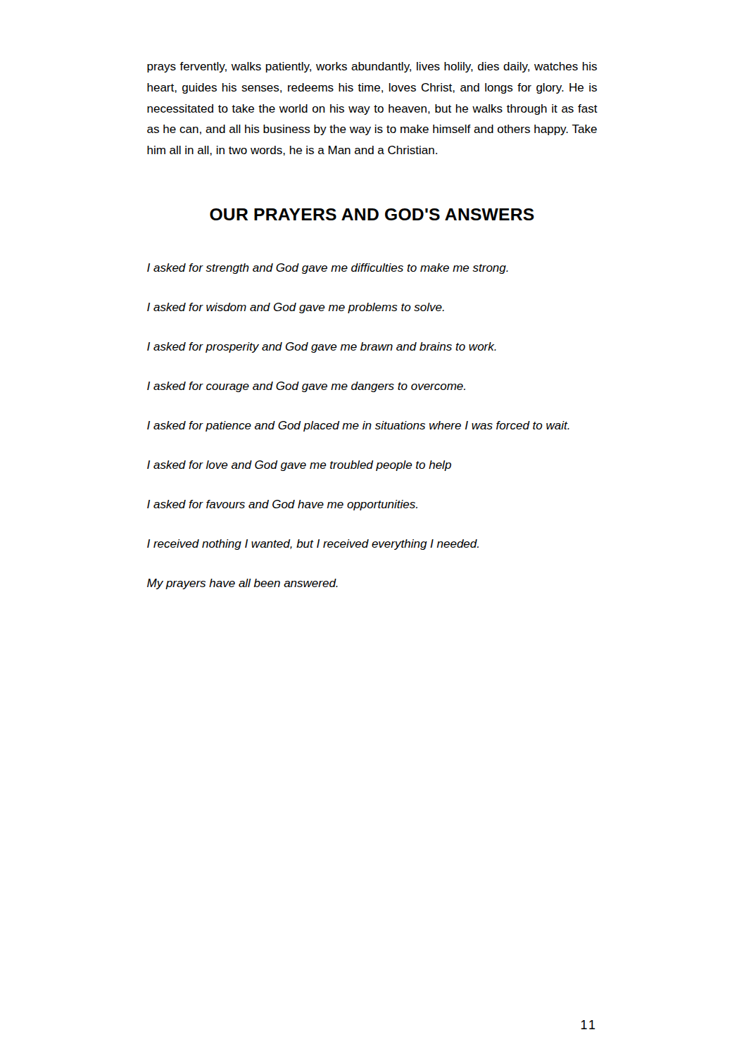prays fervently, walks patiently, works abundantly, lives holily, dies daily, watches his heart, guides his senses, redeems his time, loves Christ, and longs for glory. He is necessitated to take the world on his way to heaven, but he walks through it as fast as he can, and all his business by the way is to make himself and others happy. Take him all in all, in two words, he is a Man and a Christian.
OUR PRAYERS AND GOD'S ANSWERS
I asked for strength and God gave me difficulties to make me strong.
I asked for wisdom and God gave me problems to solve.
I asked for prosperity and God gave me brawn and brains to work.
I asked for courage and God gave me dangers to overcome.
I asked for patience and God placed me in situations where I was forced to wait.
I asked for love and God gave me troubled people to help
I asked for favours and God have me opportunities.
I received nothing I wanted, but I received everything I needed.
My prayers have all been answered.
11